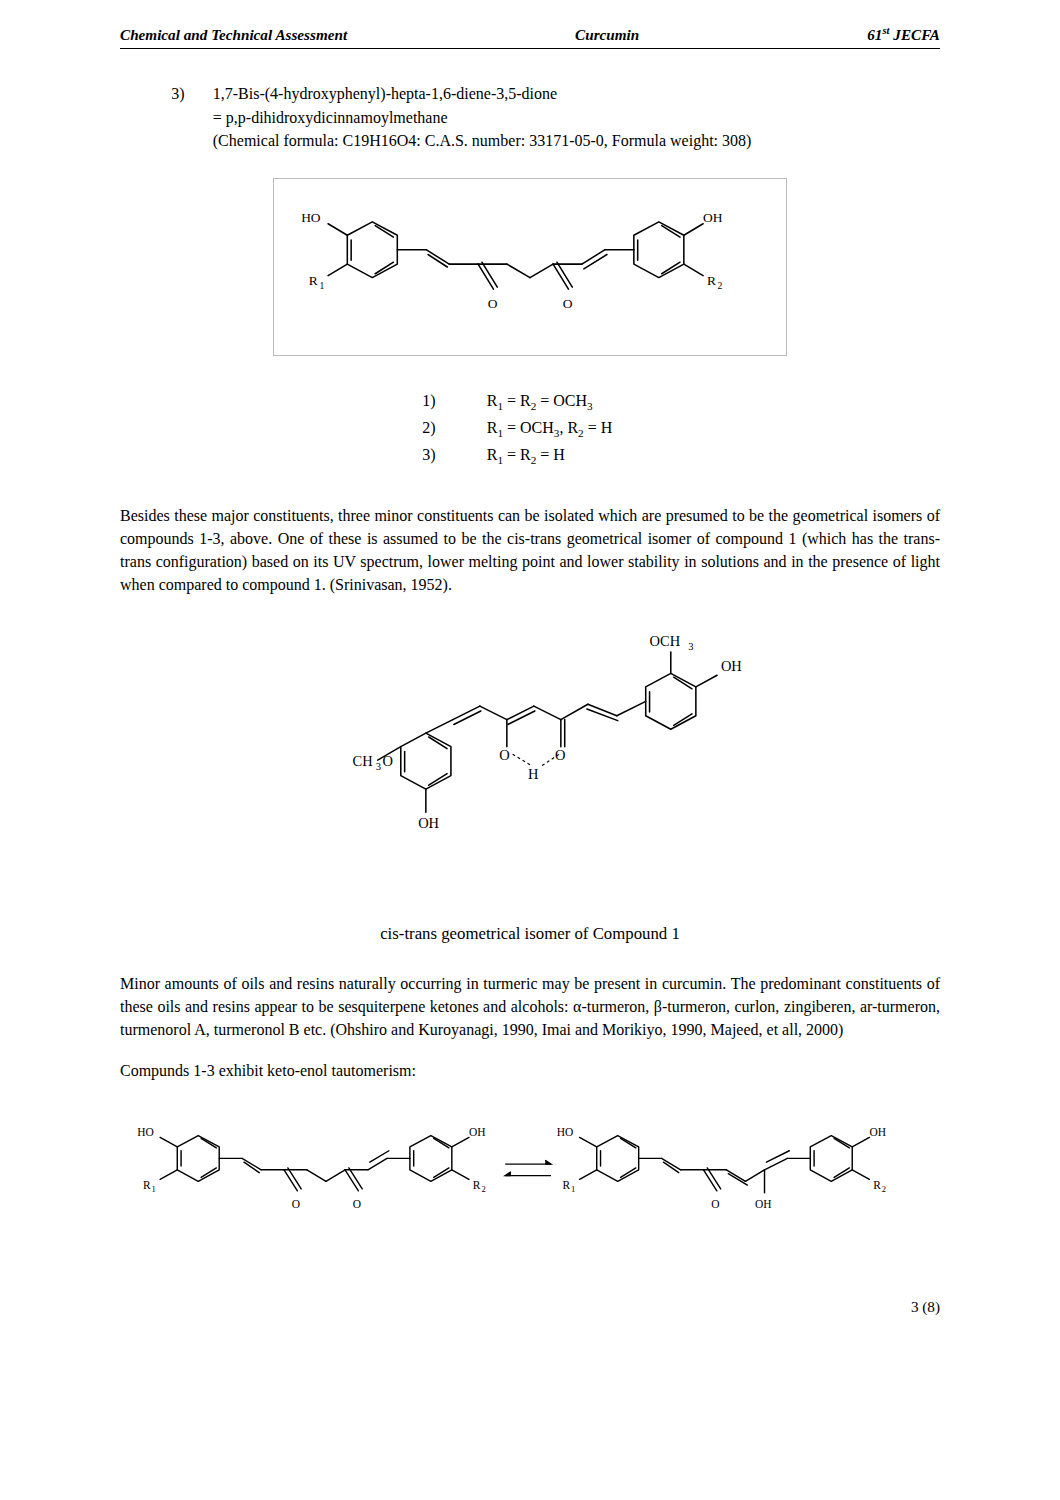Chemical and Technical Assessment Curcumin 61st JECFA
3)
1,7-Bis-(4-hydroxyphenyl)-hepta-1,6-diene-3,5-dione
= p,p-dihidroxydicinnamoylmethane
(Chemical formula: C19H16O4: C.A.S. number: 33171-05-0, Formula weight: 308)
HO OH R1 R2 O O
1)
R1 = R2 = OCH3
2)
R1 = OCH3, R2 = H
3)
R1 = R2 = H
Besides these major constituents, three minor constituents can be isolated which are presumed to be the geometrical isomers of compounds 1-3, above. One of these is assumed to be the cis-trans geometrical isomer of compound 1 (which has the trans-trans configuration) based on its UV spectrum, lower melting point and lower stability in solutions and in the presence of light when compared to compound 1. (Srinivasan, 1952).
OCH3 OH CH3O OH O O H
cis-trans geometrical isomer of Compound 1
Minor amounts of oils and resins naturally occurring in turmeric may be present in curcumin. The predominant constituents of these oils and resins appear to be sesquiterpene ketones and alcohols: α-turmeron, β-turmeron, curlon, zingiberen, ar-turmeron, turmenorol A, turmeronol B etc. (Ohshiro and Kuroyanagi, 1990, Imai and Morikiyo, 1990, Majeed, et all, 2000)
Compunds 1-3 exhibit keto-enol tautomerism:
HO OH R1 R2 O O HO OH R1 R2 O OH
3 (8)